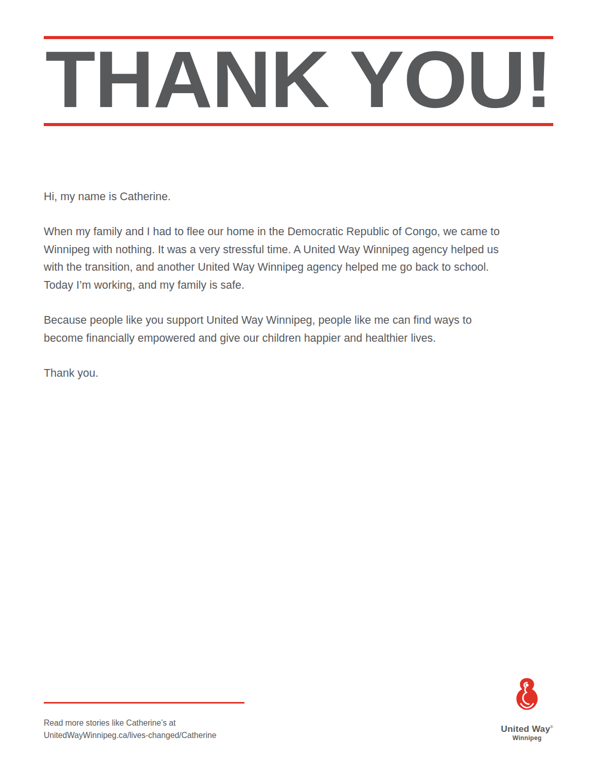THANK YOU!
Hi, my name is Catherine.
When my family and I had to flee our home in the Democratic Republic of Congo, we came to Winnipeg with nothing. It was a very stressful time. A United Way Winnipeg agency helped us with the transition, and another United Way Winnipeg agency helped me go back to school. Today I’m working, and my family is safe.
Because people like you support United Way Winnipeg, people like me can find ways to become financially empowered and give our children happier and healthier lives.
Thank you.
Read more stories like Catherine’s at
UnitedWayWinnipeg.ca/lives-changed/Catherine
United Way logo
United Way®
Winnipeg